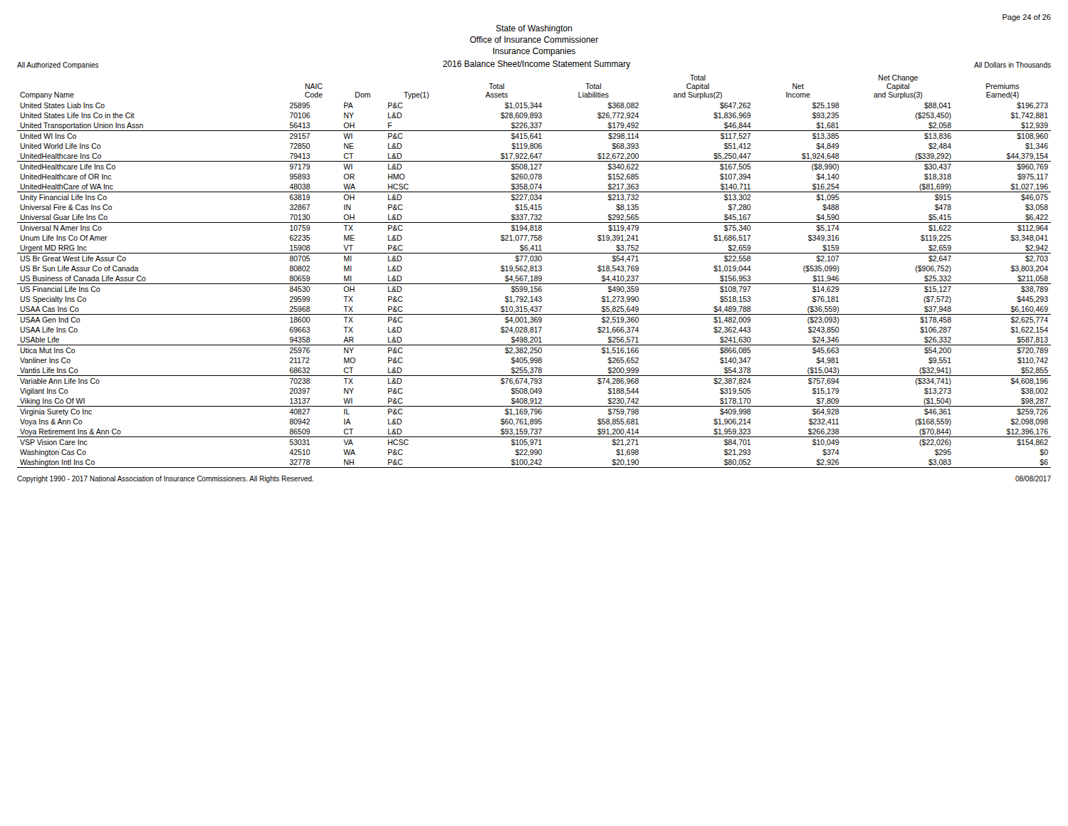Page 24 of 26
State of Washington Office of Insurance Commissioner Insurance Companies
All Authorized Companies
2016 Balance Sheet/Income Statement Summary
All Dollars in Thousands
| Company Name | NAIC Code | Dom | Type(1) | Total Assets | Total Liabilities | Total Capital and Surplus(2) | Net Income | Net Change Capital and Surplus(3) | Premiums Earned(4) |
| --- | --- | --- | --- | --- | --- | --- | --- | --- | --- |
| United States Liab Ins Co | 25895 | PA | P&C | $1,015,344 | $368,082 | $647,262 | $25,198 | $88,041 | $196,273 |
| United States Life Ins Co in the Cit | 70106 | NY | L&D | $28,609,893 | $26,772,924 | $1,836,969 | $93,235 | ($253,450) | $1,742,881 |
| United Transportation Union Ins Assn | 56413 | OH | F | $226,337 | $179,492 | $46,844 | $1,681 | $2,058 | $12,939 |
| United WI Ins Co | 29157 | WI | P&C | $415,641 | $298,114 | $117,527 | $13,385 | $13,836 | $108,960 |
| United World Life Ins Co | 72850 | NE | L&D | $119,806 | $68,393 | $51,412 | $4,849 | $2,484 | $1,346 |
| UnitedHealthcare Ins Co | 79413 | CT | L&D | $17,922,647 | $12,672,200 | $5,250,447 | $1,924,648 | ($339,292) | $44,379,154 |
| UnitedHealthcare Life Ins Co | 97179 | WI | L&D | $508,127 | $340,622 | $167,505 | ($8,990) | $30,437 | $960,769 |
| UnitedHealthcare of OR Inc | 95893 | OR | HMO | $260,078 | $152,685 | $107,394 | $4,140 | $18,318 | $975,117 |
| UnitedHealthCare of WA Inc | 48038 | WA | HCSC | $358,074 | $217,363 | $140,711 | $16,254 | ($81,699) | $1,027,196 |
| Unity Financial Life Ins Co | 63819 | OH | L&D | $227,034 | $213,732 | $13,302 | $1,095 | $915 | $46,075 |
| Universal Fire & Cas Ins Co | 32867 | IN | P&C | $15,415 | $8,135 | $7,280 | $488 | $478 | $3,058 |
| Universal Guar Life Ins Co | 70130 | OH | L&D | $337,732 | $292,565 | $45,167 | $4,590 | $5,415 | $6,422 |
| Universal N Amer Ins Co | 10759 | TX | P&C | $194,818 | $119,479 | $75,340 | $5,174 | $1,622 | $112,964 |
| Unum Life Ins Co Of Amer | 62235 | ME | L&D | $21,077,758 | $19,391,241 | $1,686,517 | $349,316 | $119,225 | $3,348,041 |
| Urgent MD RRG Inc | 15908 | VT | P&C | $6,411 | $3,752 | $2,659 | $159 | $2,659 | $2,942 |
| US Br Great West Life Assur Co | 80705 | MI | L&D | $77,030 | $54,471 | $22,558 | $2,107 | $2,647 | $2,703 |
| US Br Sun Life Assur Co of Canada | 80802 | MI | L&D | $19,562,813 | $18,543,769 | $1,019,044 | ($535,099) | ($906,752) | $3,803,204 |
| US Business of Canada Life Assur Co | 80659 | MI | L&D | $4,567,189 | $4,410,237 | $156,953 | $11,946 | $25,332 | $211,058 |
| US Financial Life Ins Co | 84530 | OH | L&D | $599,156 | $490,359 | $108,797 | $14,629 | $15,127 | $38,789 |
| US Specialty Ins Co | 29599 | TX | P&C | $1,792,143 | $1,273,990 | $518,153 | $76,181 | ($7,572) | $445,293 |
| USAA Cas Ins Co | 25968 | TX | P&C | $10,315,437 | $5,825,649 | $4,489,788 | ($36,559) | $37,948 | $6,160,469 |
| USAA Gen Ind Co | 18600 | TX | P&C | $4,001,369 | $2,519,360 | $1,482,009 | ($23,093) | $178,458 | $2,625,774 |
| USAA Life Ins Co | 69663 | TX | L&D | $24,028,817 | $21,666,374 | $2,362,443 | $243,850 | $106,287 | $1,622,154 |
| USAble Life | 94358 | AR | L&D | $498,201 | $256,571 | $241,630 | $24,346 | $26,332 | $587,813 |
| Utica Mut Ins Co | 25976 | NY | P&C | $2,382,250 | $1,516,166 | $866,085 | $45,663 | $54,200 | $720,789 |
| Vanliner Ins Co | 21172 | MO | P&C | $405,998 | $265,652 | $140,347 | $4,981 | $9,551 | $110,742 |
| Vantis Life Ins Co | 68632 | CT | L&D | $255,378 | $200,999 | $54,378 | ($15,043) | ($32,941) | $52,855 |
| Variable Ann Life Ins Co | 70238 | TX | L&D | $76,674,793 | $74,286,968 | $2,387,824 | $757,694 | ($334,741) | $4,608,196 |
| Vigilant Ins Co | 20397 | NY | P&C | $508,049 | $188,544 | $319,505 | $15,179 | $13,273 | $38,002 |
| Viking Ins Co Of WI | 13137 | WI | P&C | $408,912 | $230,742 | $178,170 | $7,809 | ($1,504) | $98,287 |
| Virginia Surety Co Inc | 40827 | IL | P&C | $1,169,796 | $759,798 | $409,998 | $64,928 | $46,361 | $259,726 |
| Voya Ins & Ann Co | 80942 | IA | L&D | $60,761,895 | $58,855,681 | $1,906,214 | $232,411 | ($168,559) | $2,098,098 |
| Voya Retirement Ins & Ann Co | 86509 | CT | L&D | $93,159,737 | $91,200,414 | $1,959,323 | $266,238 | ($70,844) | $12,396,176 |
| VSP Vision Care Inc | 53031 | VA | HCSC | $105,971 | $21,271 | $84,701 | $10,049 | ($22,026) | $154,862 |
| Washington Cas Co | 42510 | WA | P&C | $22,990 | $1,698 | $21,293 | $374 | $295 | $0 |
| Washington Intl Ins Co | 32778 | NH | P&C | $100,242 | $20,190 | $80,052 | $2,926 | $3,083 | $6 |
Copyright 1990 - 2017 National Association of Insurance Commissioners. All Rights Reserved.
08/08/2017